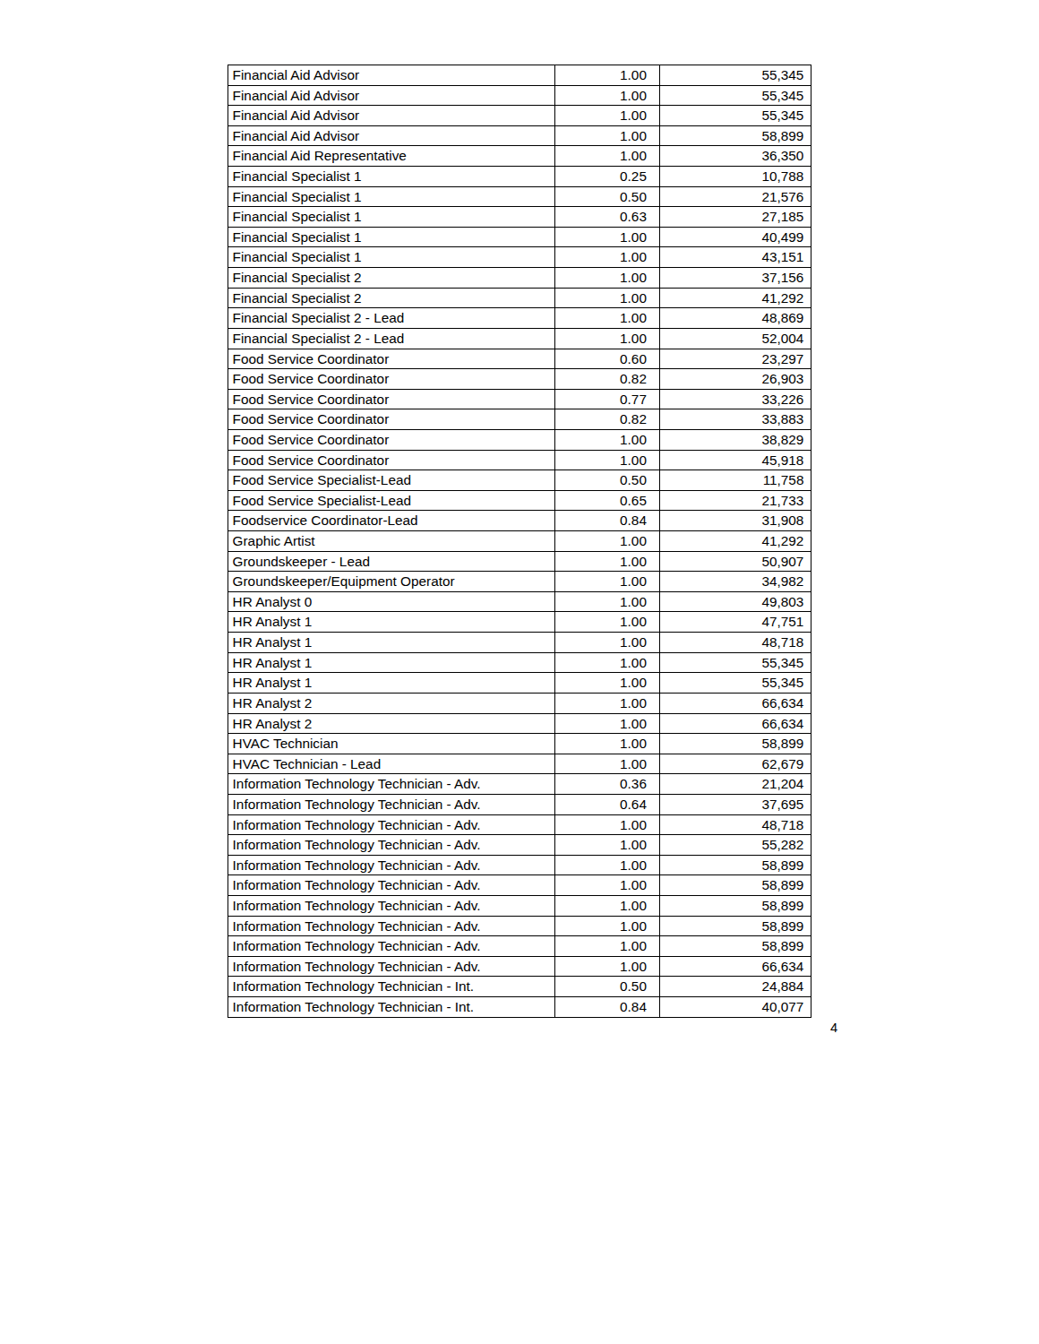| Financial Aid Advisor | 1.00 | 55,345 |
| Financial Aid Advisor | 1.00 | 55,345 |
| Financial Aid Advisor | 1.00 | 55,345 |
| Financial Aid Advisor | 1.00 | 58,899 |
| Financial Aid Representative | 1.00 | 36,350 |
| Financial Specialist 1 | 0.25 | 10,788 |
| Financial Specialist 1 | 0.50 | 21,576 |
| Financial Specialist 1 | 0.63 | 27,185 |
| Financial Specialist 1 | 1.00 | 40,499 |
| Financial Specialist 1 | 1.00 | 43,151 |
| Financial Specialist 2 | 1.00 | 37,156 |
| Financial Specialist 2 | 1.00 | 41,292 |
| Financial Specialist 2 - Lead | 1.00 | 48,869 |
| Financial Specialist 2 - Lead | 1.00 | 52,004 |
| Food Service Coordinator | 0.60 | 23,297 |
| Food Service Coordinator | 0.82 | 26,903 |
| Food Service Coordinator | 0.77 | 33,226 |
| Food Service Coordinator | 0.82 | 33,883 |
| Food Service Coordinator | 1.00 | 38,829 |
| Food Service Coordinator | 1.00 | 45,918 |
| Food Service Specialist-Lead | 0.50 | 11,758 |
| Food Service Specialist-Lead | 0.65 | 21,733 |
| Foodservice Coordinator-Lead | 0.84 | 31,908 |
| Graphic Artist | 1.00 | 41,292 |
| Groundskeeper - Lead | 1.00 | 50,907 |
| Groundskeeper/Equipment Operator | 1.00 | 34,982 |
| HR Analyst 0 | 1.00 | 49,803 |
| HR Analyst 1 | 1.00 | 47,751 |
| HR Analyst 1 | 1.00 | 48,718 |
| HR Analyst 1 | 1.00 | 55,345 |
| HR Analyst 1 | 1.00 | 55,345 |
| HR Analyst 2 | 1.00 | 66,634 |
| HR Analyst 2 | 1.00 | 66,634 |
| HVAC Technician | 1.00 | 58,899 |
| HVAC Technician - Lead | 1.00 | 62,679 |
| Information Technology Technician - Adv. | 0.36 | 21,204 |
| Information Technology Technician - Adv. | 0.64 | 37,695 |
| Information Technology Technician - Adv. | 1.00 | 48,718 |
| Information Technology Technician - Adv. | 1.00 | 55,282 |
| Information Technology Technician - Adv. | 1.00 | 58,899 |
| Information Technology Technician - Adv. | 1.00 | 58,899 |
| Information Technology Technician - Adv. | 1.00 | 58,899 |
| Information Technology Technician - Adv. | 1.00 | 58,899 |
| Information Technology Technician - Adv. | 1.00 | 58,899 |
| Information Technology Technician - Adv. | 1.00 | 66,634 |
| Information Technology Technician - Int. | 0.50 | 24,884 |
| Information Technology Technician - Int. | 0.84 | 40,077 |
4